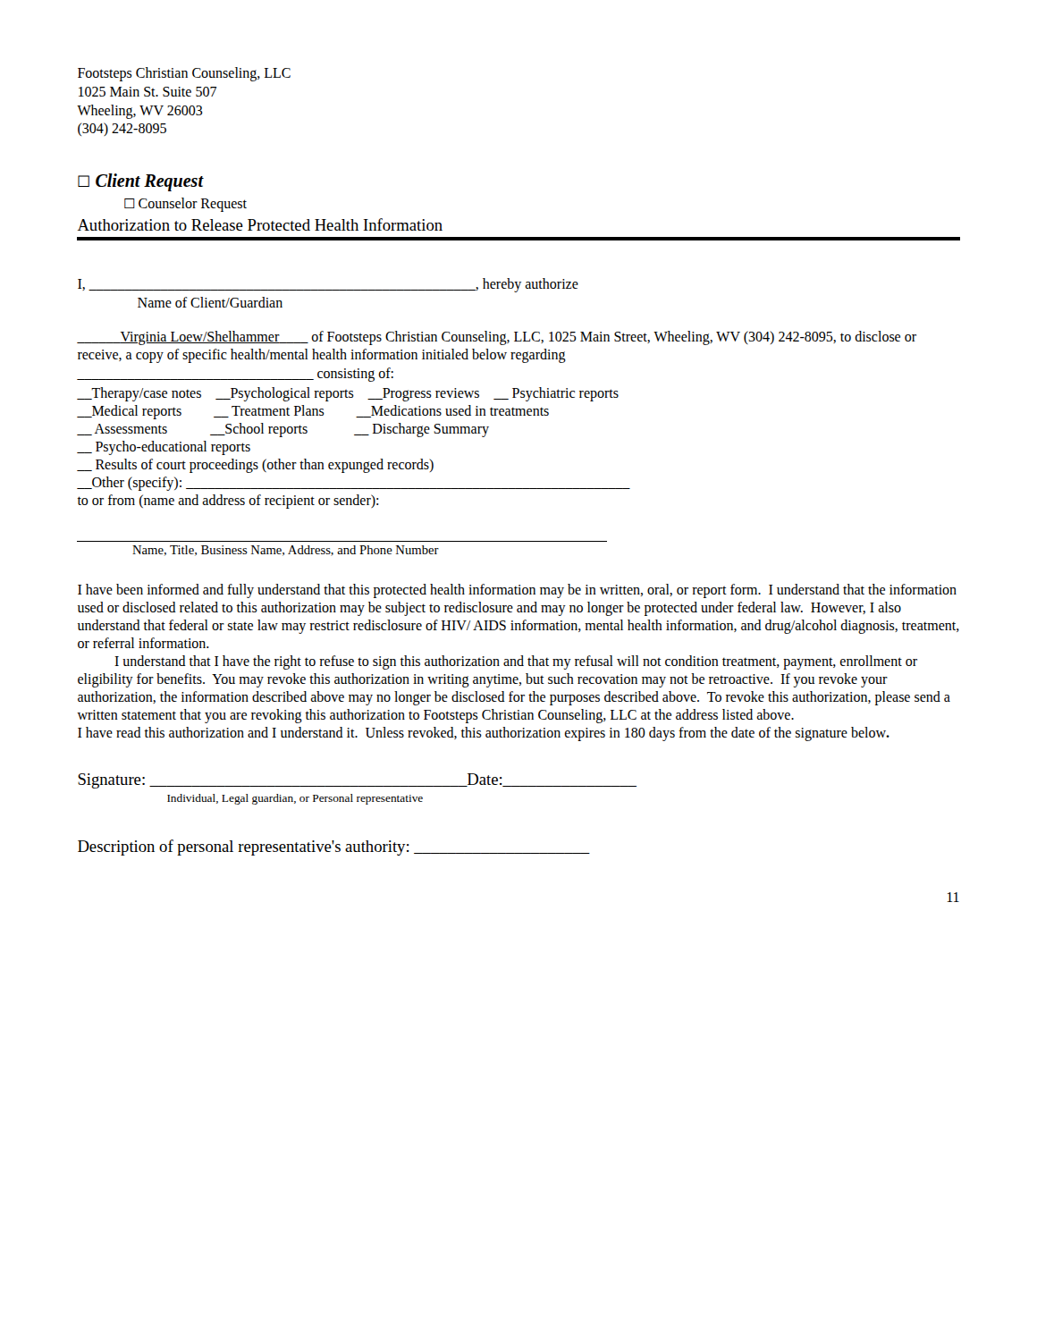Footsteps Christian Counseling, LLC
1025 Main St. Suite 507
Wheeling, WV 26003
(304) 242-8095
☐ Client Request
☐ Counselor Request
Authorization to Release Protected Health Information
I, ______________________________________________________, hereby authorize
Name of Client/Guardian
______Virginia Loew/Shelhammer____ of Footsteps Christian Counseling, LLC, 1025 Main Street, Wheeling, WV (304) 242-8095, to disclose or receive, a copy of specific health/mental health information initialed below regarding
_________________________________ consisting of:
__Therapy/case notes __Psychological reports __Progress reviews __ Psychiatric reports
__Medical reports __ Treatment Plans __Medications used in treatments
__ Assessments __School reports __ Discharge Summary
__ Psycho-educational reports
__ Results of court proceedings (other than expunged records)
__Other (specify): ______________________________________________________________
to or from (name and address of recipient or sender):
Name, Title, Business Name, Address, and Phone Number
I have been informed and fully understand that this protected health information may be in written, oral, or report form. I understand that the information used or disclosed related to this authorization may be subject to redisclosure and may no longer be protected under federal law. However, I also understand that federal or state law may restrict redisclosure of HIV/ AIDS information, mental health information, and drug/alcohol diagnosis, treatment, or referral information.
I understand that I have the right to refuse to sign this authorization and that my refusal will not condition treatment, payment, enrollment or eligibility for benefits. You may revoke this authorization in writing anytime, but such recovation may not be retroactive. If you revoke your authorization, the information described above may no longer be disclosed for the purposes described above. To revoke this authorization, please send a written statement that you are revoking this authorization to Footsteps Christian Counseling, LLC at the address listed above.
I have read this authorization and I understand it. Unless revoked, this authorization expires in 180 days from the date of the signature below.
Signature: ______________________________________Date:________________
Individual, Legal guardian, or Personal representative
Description of personal representative's authority: _____________________
11